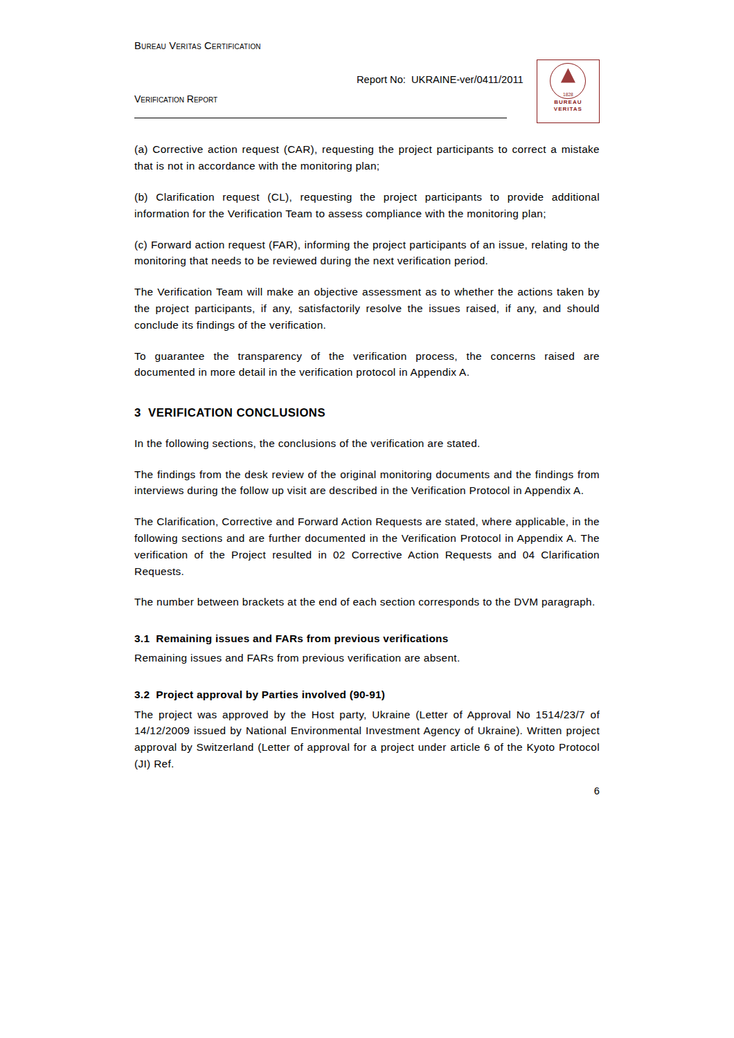Bureau Veritas Certification
Report No: UKRAINE-ver/0411/2011
Verification Report
BUREAU
VERITAS
(a) Corrective action request (CAR), requesting the project participants to correct a mistake that is not in accordance with the monitoring plan;
(b) Clarification request (CL), requesting the project participants to provide additional information for the Verification Team to assess compliance with the monitoring plan;
(c) Forward action request (FAR), informing the project participants of an issue, relating to the monitoring that needs to be reviewed during the next verification period.
The Verification Team will make an objective assessment as to whether the actions taken by the project participants, if any, satisfactorily resolve the issues raised, if any, and should conclude its findings of the verification.
To guarantee the transparency of the verification process, the concerns raised are documented in more detail in the verification protocol in Appendix A.
3 VERIFICATION CONCLUSIONS
In the following sections, the conclusions of the verification are stated.
The findings from the desk review of the original monitoring documents and the findings from interviews during the follow up visit are described in the Verification Protocol in Appendix A.
The Clarification, Corrective and Forward Action Requests are stated, where applicable, in the following sections and are further documented in the Verification Protocol in Appendix A. The verification of the Project resulted in 02 Corrective Action Requests and 04 Clarification Requests.
The number between brackets at the end of each section corresponds to the DVM paragraph.
3.1 Remaining issues and FARs from previous verifications
Remaining issues and FARs from previous verification are absent.
3.2 Project approval by Parties involved (90-91)
The project was approved by the Host party, Ukraine (Letter of Approval No 1514/23/7 of 14/12/2009 issued by National Environmental Investment Agency of Ukraine). Written project approval by Switzerland (Letter of approval for a project under article 6 of the Kyoto Protocol (JI) Ref.
6